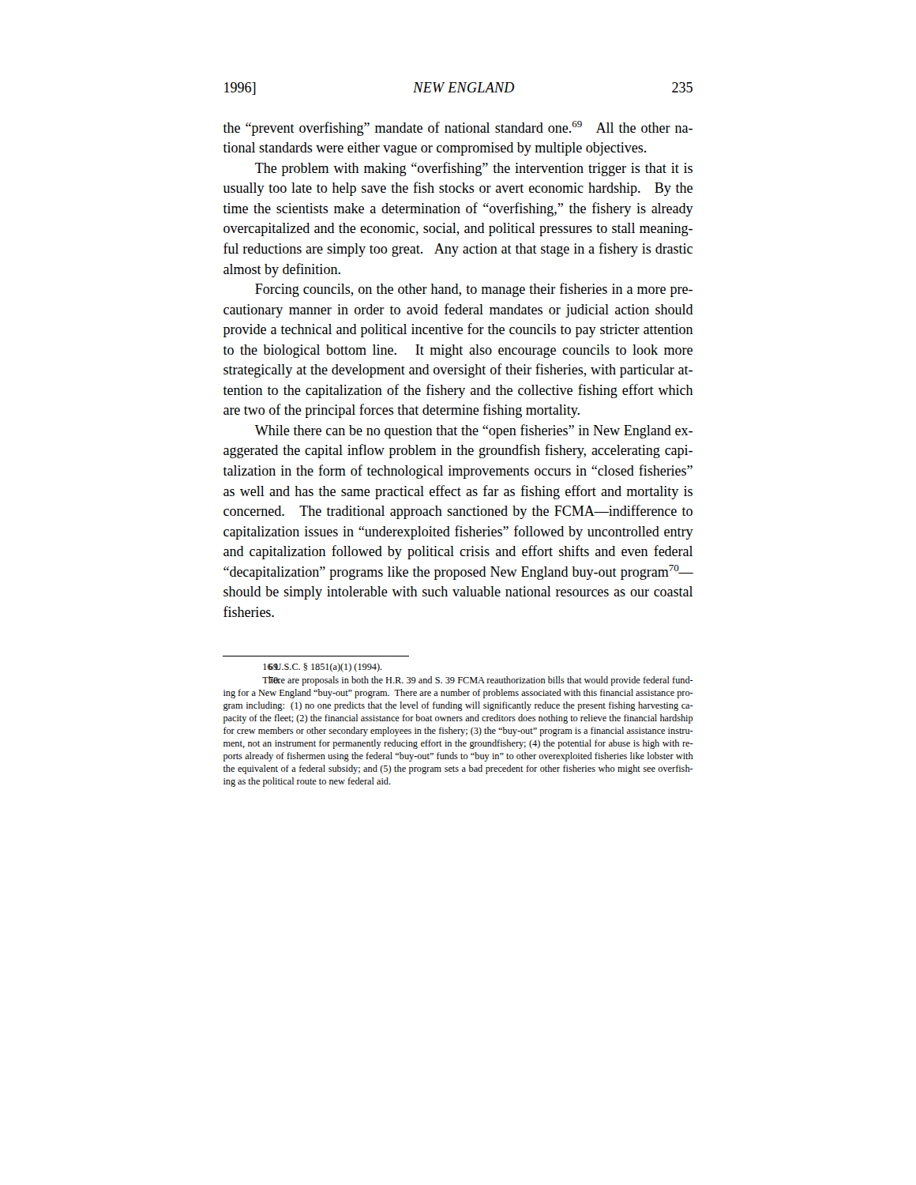1996] NEW ENGLAND 235
the “prevent overfishing” mandate of national standard one.69 All the other national standards were either vague or compromised by multiple objectives.
The problem with making “overfishing” the intervention trigger is that it is usually too late to help save the fish stocks or avert economic hardship. By the time the scientists make a determination of “overfishing,” the fishery is already overcapitalized and the economic, social, and political pressures to stall meaningful reductions are simply too great. Any action at that stage in a fishery is drastic almost by definition.
Forcing councils, on the other hand, to manage their fisheries in a more precautionary manner in order to avoid federal mandates or judicial action should provide a technical and political incentive for the councils to pay stricter attention to the biological bottom line. It might also encourage councils to look more strategically at the development and oversight of their fisheries, with particular attention to the capitalization of the fishery and the collective fishing effort which are two of the principal forces that determine fishing mortality.
While there can be no question that the “open fisheries” in New England exaggerated the capital inflow problem in the groundfish fishery, accelerating capitalization in the form of technological improvements occurs in “closed fisheries” as well and has the same practical effect as far as fishing effort and mortality is concerned. The traditional approach sanctioned by the FCMA—indifference to capitalization issues in “underexploited fisheries” followed by uncontrolled entry and capitalization followed by political crisis and effort shifts and even federal “decapitalization” programs like the proposed New England buy-out program70—should be simply intolerable with such valuable national resources as our coastal fisheries.
69. 16 U.S.C. § 1851(a)(1) (1994).
70. There are proposals in both the H.R. 39 and S. 39 FCMA reauthorization bills that would provide federal funding for a New England “buy-out” program. There are a number of problems associated with this financial assistance program including: (1) no one predicts that the level of funding will significantly reduce the present fishing harvesting capacity of the fleet; (2) the financial assistance for boat owners and creditors does nothing to relieve the financial hardship for crew members or other secondary employees in the fishery; (3) the “buy-out” program is a financial assistance instrument, not an instrument for permanently reducing effort in the groundfishery; (4) the potential for abuse is high with reports already of fishermen using the federal “buy-out” funds to “buy in” to other overexploited fisheries like lobster with the equivalent of a federal subsidy; and (5) the program sets a bad precedent for other fisheries who might see overfishing as the political route to new federal aid.